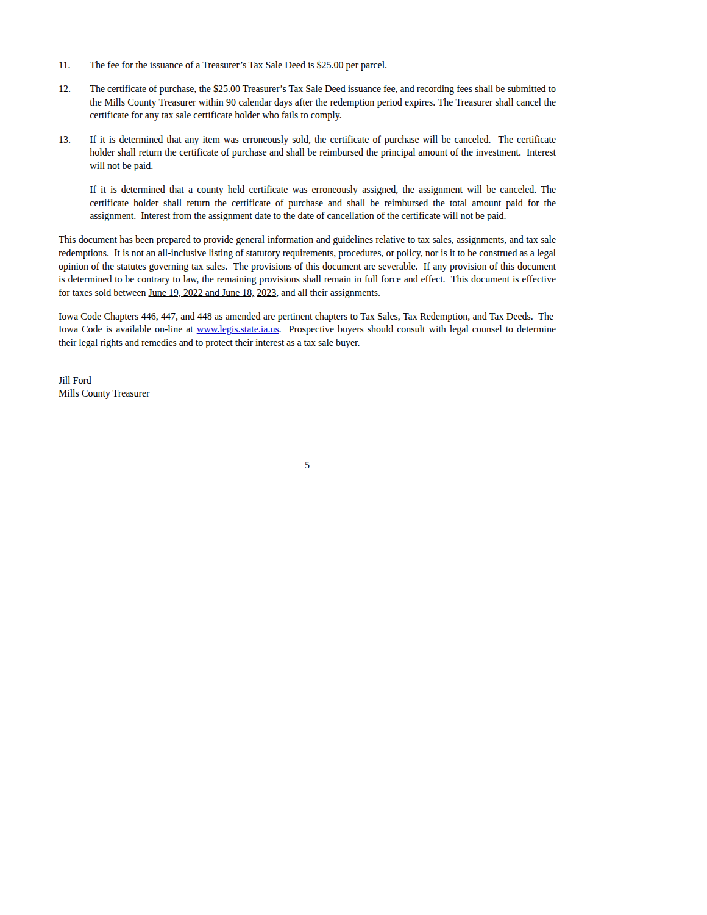11.
The fee for the issuance of a Treasurer’s Tax Sale Deed is $25.00 per parcel.
12.
The certificate of purchase, the $25.00 Treasurer’s Tax Sale Deed issuance fee, and recording fees shall be submitted to the Mills County Treasurer within 90 calendar days after the redemption period expires. The Treasurer shall cancel the certificate for any tax sale certificate holder who fails to comply.
13.
If it is determined that any item was erroneously sold, the certificate of purchase will be canceled. The certificate holder shall return the certificate of purchase and shall be reimbursed the principal amount of the investment. Interest will not be paid.
If it is determined that a county held certificate was erroneously assigned, the assignment will be canceled. The certificate holder shall return the certificate of purchase and shall be reimbursed the total amount paid for the assignment. Interest from the assignment date to the date of cancellation of the certificate will not be paid.
This document has been prepared to provide general information and guidelines relative to tax sales, assignments, and tax sale redemptions. It is not an all-inclusive listing of statutory requirements, procedures, or policy, nor is it to be construed as a legal opinion of the statutes governing tax sales. The provisions of this document are severable. If any provision of this document is determined to be contrary to law, the remaining provisions shall remain in full force and effect. This document is effective for taxes sold between June 19, 2022 and June 18, 2023, and all their assignments.
Iowa Code Chapters 446, 447, and 448 as amended are pertinent chapters to Tax Sales, Tax Redemption, and Tax Deeds. The Iowa Code is available on-line at www.legis.state.ia.us. Prospective buyers should consult with legal counsel to determine their legal rights and remedies and to protect their interest as a tax sale buyer.
Jill Ford
Mills County Treasurer
5